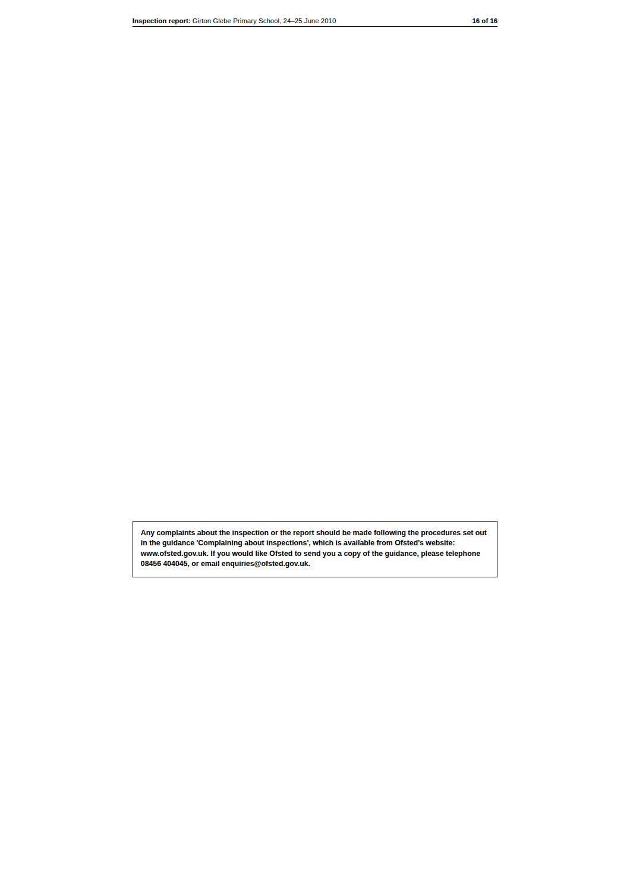Inspection report: Girton Glebe Primary School, 24–25 June 2010
16 of 16
Any complaints about the inspection or the report should be made following the procedures set out in the guidance 'Complaining about inspections', which is available from Ofsted's website: www.ofsted.gov.uk. If you would like Ofsted to send you a copy of the guidance, please telephone 08456 404045, or email enquiries@ofsted.gov.uk.